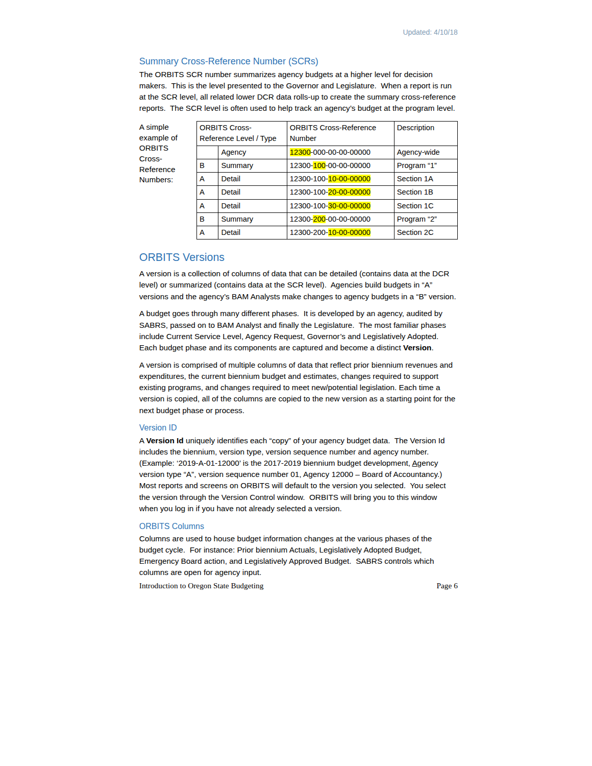Updated: 4/10/18
Summary Cross-Reference Number (SCRs)
The ORBITS SCR number summarizes agency budgets at a higher level for decision makers. This is the level presented to the Governor and Legislature. When a report is run at the SCR level, all related lower DCR data rolls-up to create the summary cross-reference reports. The SCR level is often used to help track an agency’s budget at the program level.
A simple example of ORBITS Cross-Reference Numbers:
| ORBITS Cross-Reference Level / Type | ORBITS Cross-Reference Number | Description |
| --- | --- | --- |
| | Agency | 12300 -000-00-00-00000 | Agency-wide |
| B | Summary | 12300- 100 -00-00-00000 | Program “1” |
| A | Detail | 12300-100- 10-00-00000 | Section 1A |
| A | Detail | 12300-100- 20-00-00000 | Section 1B |
| A | Detail | 12300-100- 30-00-00000 | Section 1C |
| B | Summary | 12300- 200 -00-00-00000 | Program “2” |
| A | Detail | 12300-200- 10-00-00000 | Section 2C |
ORBITS Versions
A version is a collection of columns of data that can be detailed (contains data at the DCR level) or summarized (contains data at the SCR level). Agencies build budgets in “A” versions and the agency’s BAM Analysts make changes to agency budgets in a “B” version.
A budget goes through many different phases. It is developed by an agency, audited by SABRS, passed on to BAM Analyst and finally the Legislature. The most familiar phases include Current Service Level, Agency Request, Governor’s and Legislatively Adopted. Each budget phase and its components are captured and become a distinct Version.
A version is comprised of multiple columns of data that reflect prior biennium revenues and expenditures, the current biennium budget and estimates, changes required to support existing programs, and changes required to meet new/potential legislation. Each time a version is copied, all of the columns are copied to the new version as a starting point for the next budget phase or process.
Version ID
A Version Id uniquely identifies each “copy” of your agency budget data. The Version Id includes the biennium, version type, version sequence number and agency number. (Example: ‘2019-A-01-12000’ is the 2017-2019 biennium budget development, Agency version type “A”, version sequence number 01, Agency 12000 – Board of Accountancy.) Most reports and screens on ORBITS will default to the version you selected. You select the version through the Version Control window. ORBITS will bring you to this window when you log in if you have not already selected a version.
ORBITS Columns
Columns are used to house budget information changes at the various phases of the budget cycle. For instance: Prior biennium Actuals, Legislatively Adopted Budget, Emergency Board action, and Legislatively Approved Budget. SABRS controls which columns are open for agency input.
Introduction to Oregon State Budgeting Page 6